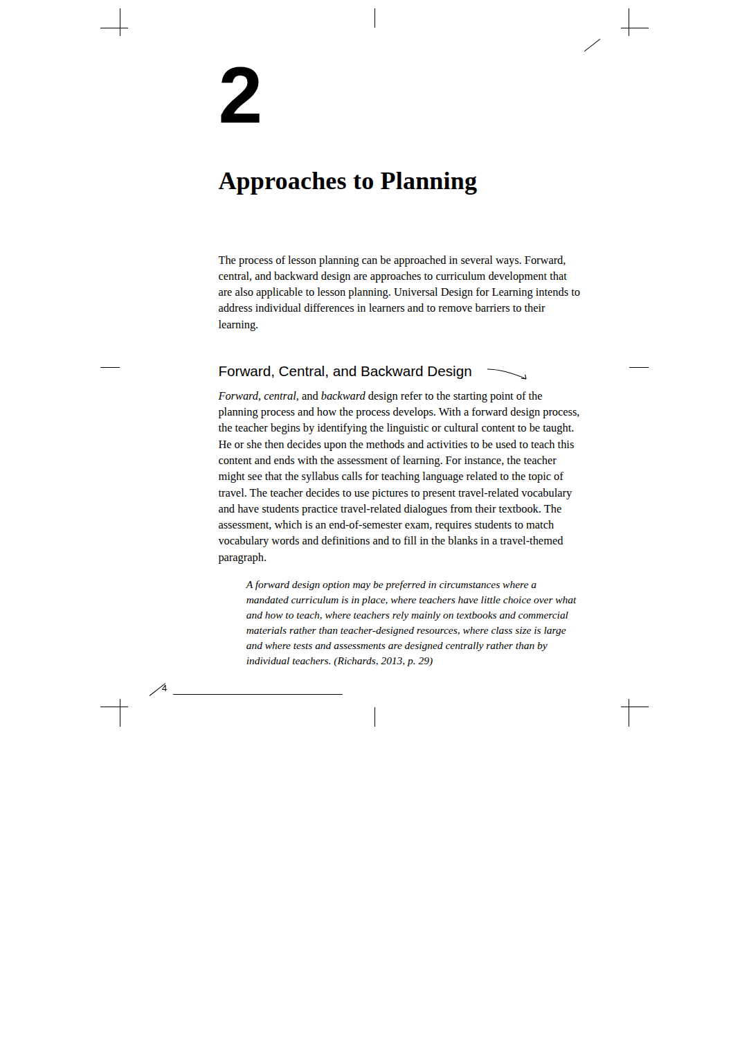2
Approaches to Planning
The process of lesson planning can be approached in several ways. Forward, central, and backward design are approaches to curriculum development that are also applicable to lesson planning. Universal Design for Learning intends to address individual differences in learners and to remove barriers to their learning.
Forward, Central, and Backward Design
Forward, central, and backward design refer to the starting point of the planning process and how the process develops. With a forward design process, the teacher begins by identifying the linguistic or cultural content to be taught. He or she then decides upon the methods and activities to be used to teach this content and ends with the assessment of learning. For instance, the teacher might see that the syllabus calls for teaching language related to the topic of travel. The teacher decides to use pictures to present travel-related vocabulary and have students practice travel-related dialogues from their textbook. The assessment, which is an end-of-semester exam, requires students to match vocabulary words and definitions and to fill in the blanks in a travel-themed paragraph.
A forward design option may be preferred in circumstances where a mandated curriculum is in place, where teachers have little choice over what and how to teach, where teachers rely mainly on textbooks and commercial materials rather than teacher-designed resources, where class size is large and where tests and assessments are designed centrally rather than by individual teachers. (Richards, 2013, p. 29)
4